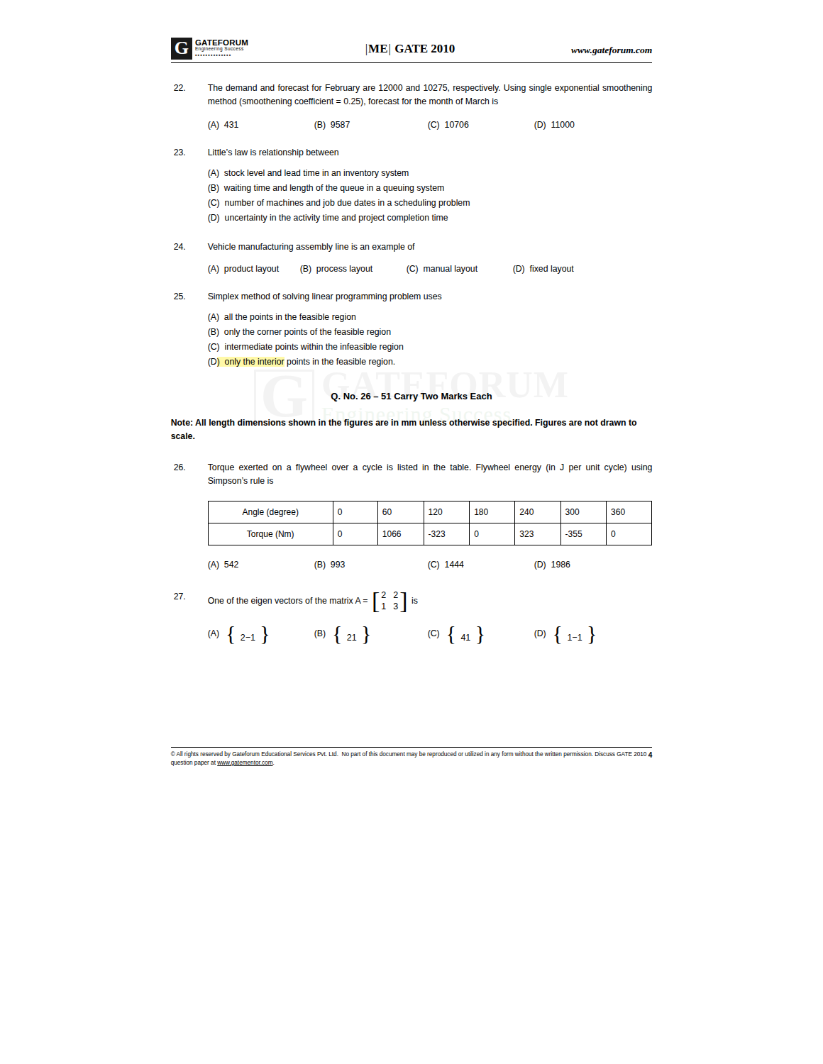G
GATEFORUM
Engineering Success
G
GATEFORUM Engineering Success ▪▪▪▪▪▪▪▪▪▪▪▪▪▪
|ME| GATE 2010
www.gateforum.com
22.
The demand and forecast for February are 12000 and 10275, respectively. Using single exponential smoothening method (smoothening coefficient = 0.25), forecast for the month of March is
(A) 431 (B) 9587 (C) 10706 (D) 11000
23.
Little’s law is relationship between
(A) stock level and lead time in an inventory system
(B) waiting time and length of the queue in a queuing system
(C) number of machines and job due dates in a scheduling problem
(D) uncertainty in the activity time and project completion time
24.
Vehicle manufacturing assembly line is an example of
(A) product layout (B) process layout (C) manual layout (D) fixed layout
25.
Simplex method of solving linear programming problem uses
(A) all the points in the feasible region
(B) only the corner points of the feasible region
(C) intermediate points within the infeasible region
(D) only the interior points in the feasible region.
Q. No. 26 – 51 Carry Two Marks Each
Note: All length dimensions shown in the figures are in mm unless otherwise specified. Figures are not drawn to scale.
26.
Torque exerted on a flywheel over a cycle is listed in the table. Flywheel energy (in J per unit cycle) using Simpson’s rule is
| Angle (degree) | 0 | 60 | 120 | 180 | 240 | 300 | 360 |
| Torque (Nm) | 0 | 1066 | -323 | 0 | 323 | -355 | 0 |
(A) 542 (B) 993 (C) 1444 (D) 1986
27.
One of the eigen vectors of the matrix A = [ 2213 ] is
(A) { 2−1 } (B) { 21 } (C) { 41 } (D) { 1−1 }
4 © All rights reserved by Gateforum Educational Services Pvt. Ltd. No part of this document may be reproduced or utilized in any form without the written permission. Discuss GATE 2010 question paper at www.gatementor.com.